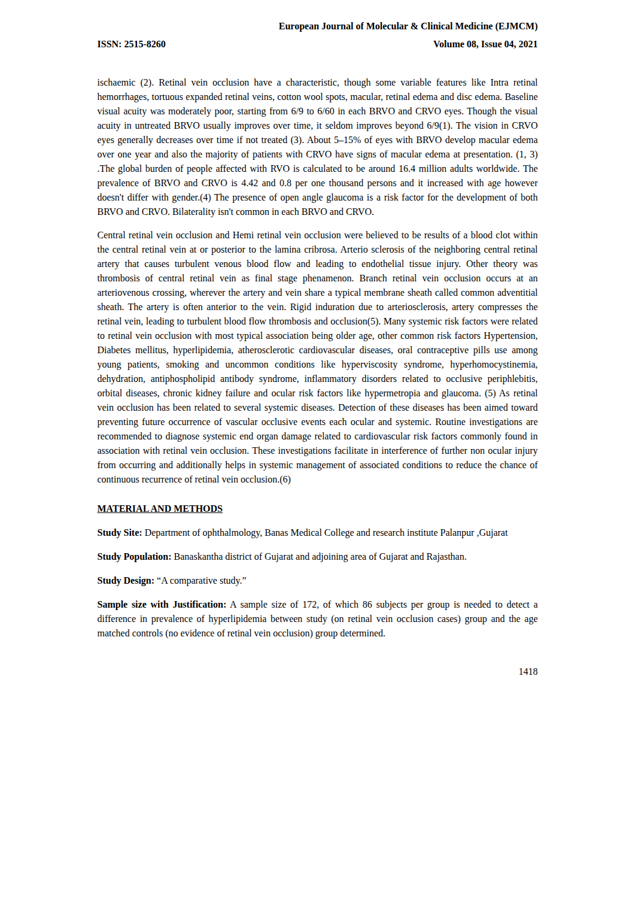European Journal of Molecular & Clinical Medicine (EJMCM)
ISSN: 2515-8260 Volume 08, Issue 04, 2021
ischaemic (2). Retinal vein occlusion have a characteristic, though some variable features like Intra retinal hemorrhages, tortuous expanded retinal veins, cotton wool spots, macular, retinal edema and disc edema. Baseline visual acuity was moderately poor, starting from 6/9 to 6/60 in each BRVO and CRVO eyes. Though the visual acuity in untreated BRVO usually improves over time, it seldom improves beyond 6/9(1). The vision in CRVO eyes generally decreases over time if not treated (3). About 5–15% of eyes with BRVO develop macular edema over one year and also the majority of patients with CRVO have signs of macular edema at presentation. (1, 3) .The global burden of people affected with RVO is calculated to be around 16.4 million adults worldwide. The prevalence of BRVO and CRVO is 4.42 and 0.8 per one thousand persons and it increased with age however doesn't differ with gender.(4) The presence of open angle glaucoma is a risk factor for the development of both BRVO and CRVO. Bilaterality isn't common in each BRVO and CRVO.
Central retinal vein occlusion and Hemi retinal vein occlusion were believed to be results of a blood clot within the central retinal vein at or posterior to the lamina cribrosa. Arterio sclerosis of the neighboring central retinal artery that causes turbulent venous blood flow and leading to endothelial tissue injury. Other theory was thrombosis of central retinal vein as final stage phenamenon. Branch retinal vein occlusion occurs at an arteriovenous crossing, wherever the artery and vein share a typical membrane sheath called common adventitial sheath. The artery is often anterior to the vein. Rigid induration due to arteriosclerosis, artery compresses the retinal vein, leading to turbulent blood flow thrombosis and occlusion(5). Many systemic risk factors were related to retinal vein occlusion with most typical association being older age, other common risk factors Hypertension, Diabetes mellitus, hyperlipidemia, atherosclerotic cardiovascular diseases, oral contraceptive pills use among young patients, smoking and uncommon conditions like hyperviscosity syndrome, hyperhomocystinemia, dehydration, antiphospholipid antibody syndrome, inflammatory disorders related to occlusive periphlebitis, orbital diseases, chronic kidney failure and ocular risk factors like hypermetropia and glaucoma. (5) As retinal vein occlusion has been related to several systemic diseases. Detection of these diseases has been aimed toward preventing future occurrence of vascular occlusive events each ocular and systemic. Routine investigations are recommended to diagnose systemic end organ damage related to cardiovascular risk factors commonly found in association with retinal vein occlusion. These investigations facilitate in interference of further non ocular injury from occurring and additionally helps in systemic management of associated conditions to reduce the chance of continuous recurrence of retinal vein occlusion.(6)
MATERIAL AND METHODS
Study Site: Department of ophthalmology, Banas Medical College and research institute Palanpur ,Gujarat
Study Population: Banaskantha district of Gujarat and adjoining area of Gujarat and Rajasthan.
Study Design: “A comparative study.”
Sample size with Justification: A sample size of 172, of which 86 subjects per group is needed to detect a difference in prevalence of hyperlipidemia between study (on retinal vein occlusion cases) group and the age matched controls (no evidence of retinal vein occlusion) group determined.
1418